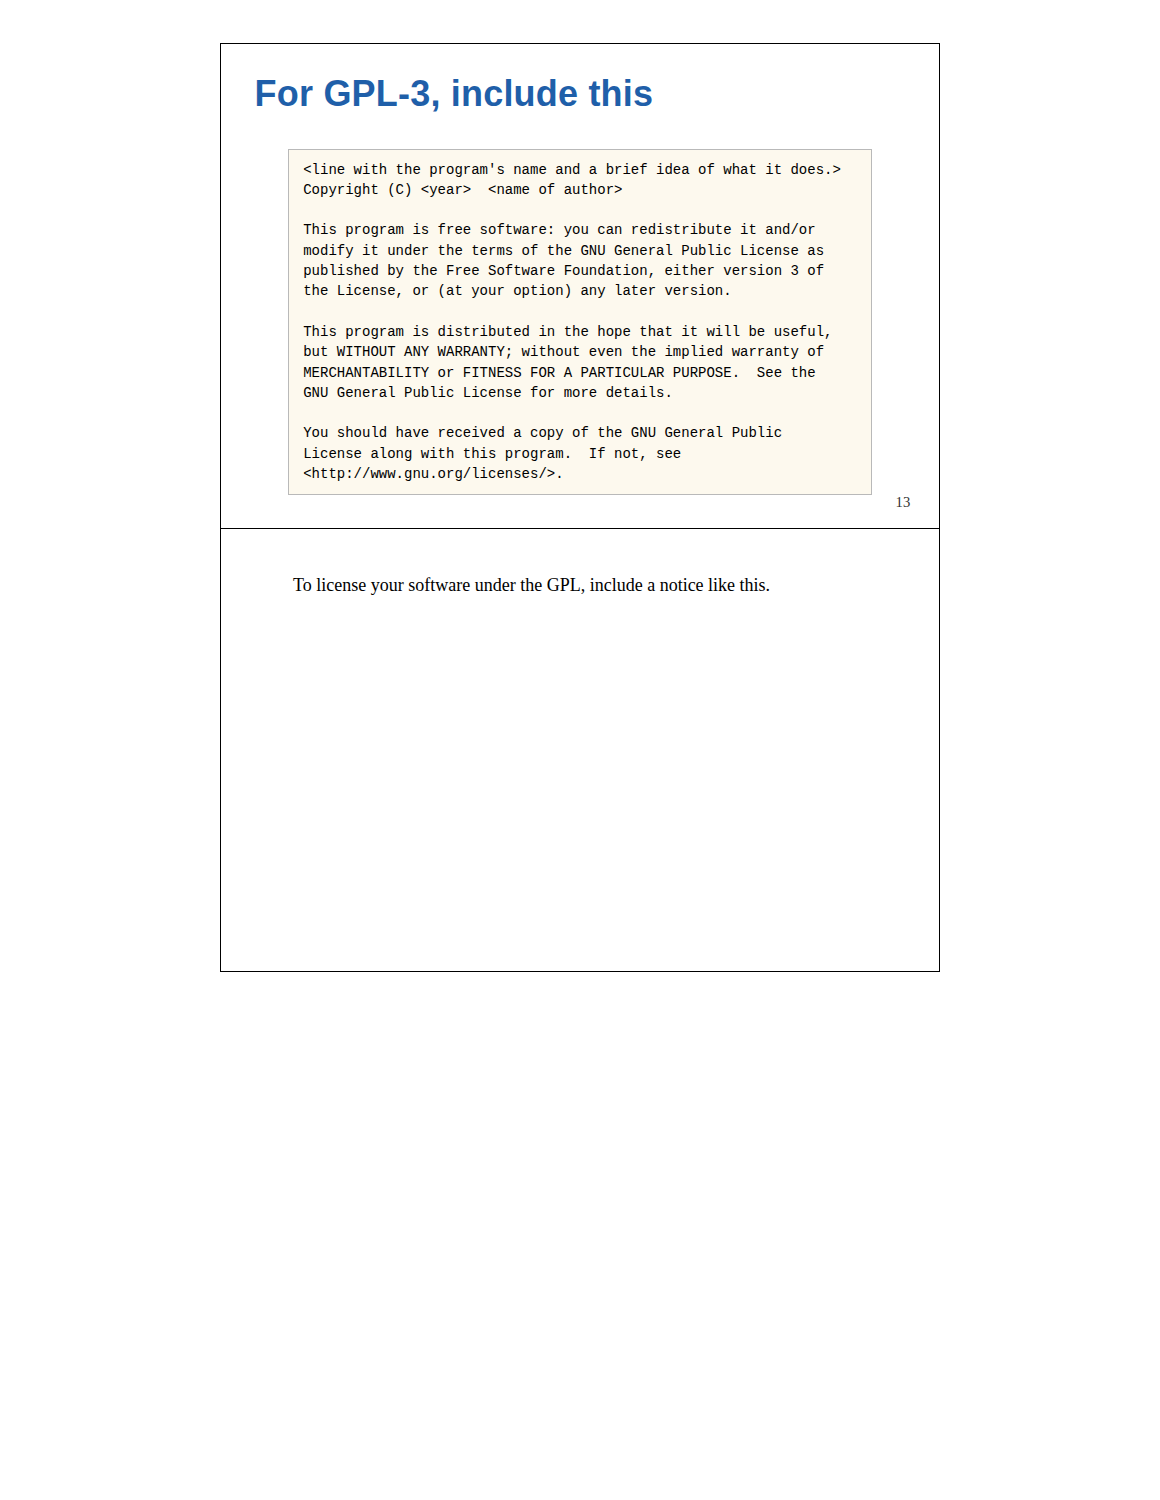For GPL-3, include this
<line with the program's name and a brief idea of what it does.> Copyright (C) <year> <name of author> This program is free software: you can redistribute it and/or modify it under the terms of the GNU General Public License as published by the Free Software Foundation, either version 3 of the License, or (at your option) any later version. This program is distributed in the hope that it will be useful, but WITHOUT ANY WARRANTY; without even the implied warranty of MERCHANTABILITY or FITNESS FOR A PARTICULAR PURPOSE. See the GNU General Public License for more details. You should have received a copy of the GNU General Public License along with this program. If not, see <http://www.gnu.org/licenses/>.
13
To license your software under the GPL, include a notice like this.